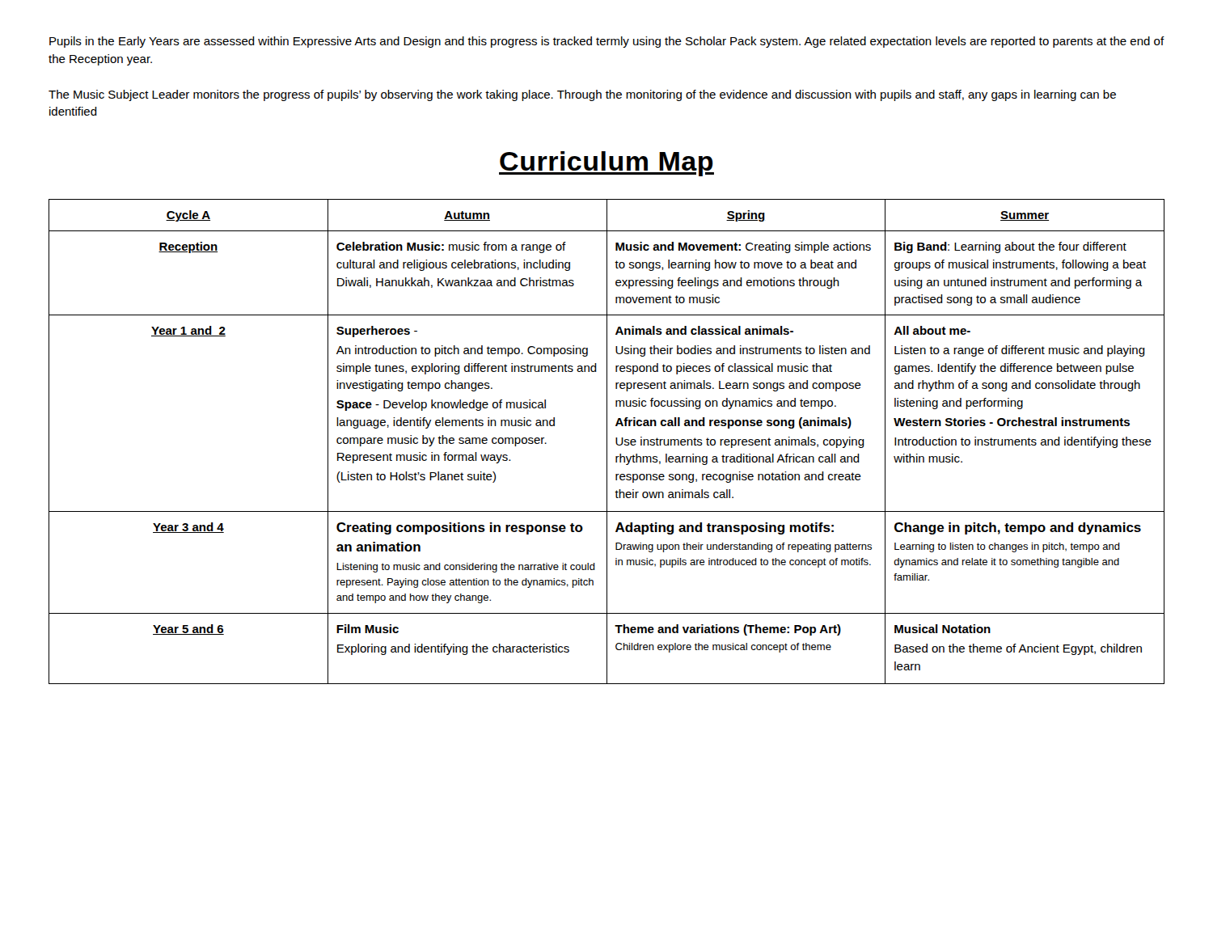Pupils in the Early Years are assessed within Expressive Arts and Design and this progress is tracked termly using the Scholar Pack system. Age related expectation levels are reported to parents at the end of the Reception year.
The Music Subject Leader monitors the progress of pupils’ by observing the work taking place. Through the monitoring of the evidence and discussion with pupils and staff, any gaps in learning can be identified
Curriculum Map
| Cycle A | Autumn | Spring | Summer |
| --- | --- | --- | --- |
| Reception | Celebration Music: music from a range of cultural and religious celebrations, including Diwali, Hanukkah, Kwankzaa and Christmas | Music and Movement: Creating simple actions to songs, learning how to move to a beat and expressing feelings and emotions through movement to music | Big Band : Learning about the four different groups of musical instruments, following a beat using an untuned instrument and performing a practised song to a small audience |
| Year 1 and 2 | Superheroes - An introduction to pitch and tempo. Composing simple tunes, exploring different instruments and investigating tempo changes. Space - Develop knowledge of musical language, identify elements in music and compare music by the same composer. Represent music in formal ways. (Listen to Holst’s Planet suite) | Animals and classical animals- Using their bodies and instruments to listen and respond to pieces of classical music that represent animals. Learn songs and compose music focussing on dynamics and tempo. African call and response song (animals) Use instruments to represent animals, copying rhythms, learning a traditional African call and response song, recognise notation and create their own animals call. | All about me- Listen to a range of different music and playing games. Identify the difference between pulse and rhythm of a song and consolidate through listening and performing Western Stories - Orchestral instruments Introduction to instruments and identifying these within music. |
| Year 3 and 4 | Creating compositions in response to an animation Listening to music and considering the narrative it could represent. Paying close attention to the dynamics, pitch and tempo and how they change. | Adapting and transposing motifs: Drawing upon their understanding of repeating patterns in music, pupils are introduced to the concept of motifs. | Change in pitch, tempo and dynamics Learning to listen to changes in pitch, tempo and dynamics and relate it to something tangible and familiar. |
| Year 5 and 6 | Film Music Exploring and identifying the characteristics | Theme and variations (Theme: Pop Art) Children explore the musical concept of theme | Musical Notation Based on the theme of Ancient Egypt, children learn |